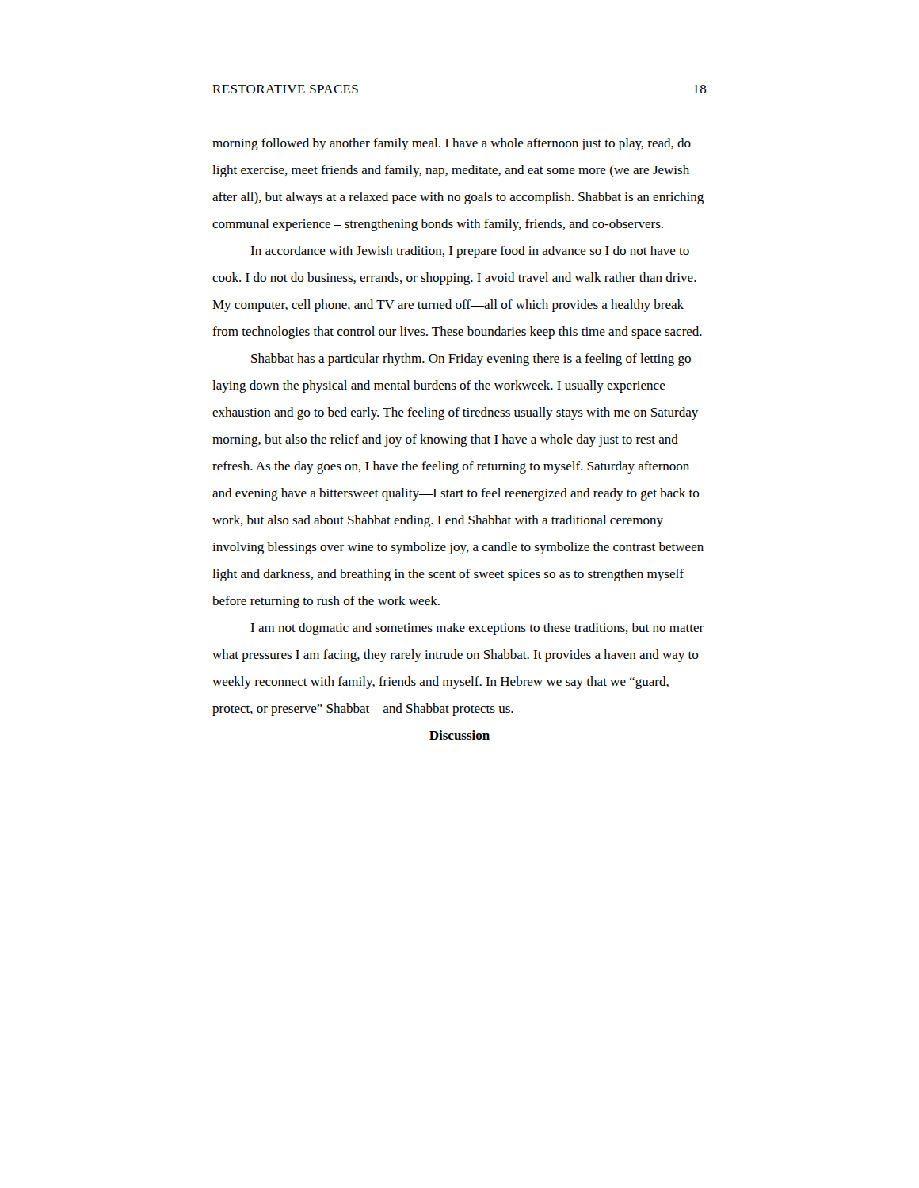Restorative Spaces 18
morning followed by another family meal. I have a whole afternoon just to play, read, do light exercise, meet friends and family, nap, meditate, and eat some more (we are Jewish after all), but always at a relaxed pace with no goals to accomplish. Shabbat is an enriching communal experience – strengthening bonds with family, friends, and co-observers.
In accordance with Jewish tradition, I prepare food in advance so I do not have to cook. I do not do business, errands, or shopping. I avoid travel and walk rather than drive. My computer, cell phone, and TV are turned off—all of which provides a healthy break from technologies that control our lives. These boundaries keep this time and space sacred.
Shabbat has a particular rhythm. On Friday evening there is a feeling of letting go—laying down the physical and mental burdens of the workweek. I usually experience exhaustion and go to bed early. The feeling of tiredness usually stays with me on Saturday morning, but also the relief and joy of knowing that I have a whole day just to rest and refresh. As the day goes on, I have the feeling of returning to myself. Saturday afternoon and evening have a bittersweet quality—I start to feel reenergized and ready to get back to work, but also sad about Shabbat ending. I end Shabbat with a traditional ceremony involving blessings over wine to symbolize joy, a candle to symbolize the contrast between light and darkness, and breathing in the scent of sweet spices so as to strengthen myself before returning to rush of the work week.
I am not dogmatic and sometimes make exceptions to these traditions, but no matter what pressures I am facing, they rarely intrude on Shabbat. It provides a haven and way to weekly reconnect with family, friends and myself. In Hebrew we say that we “guard, protect, or preserve” Shabbat—and Shabbat protects us.
Discussion